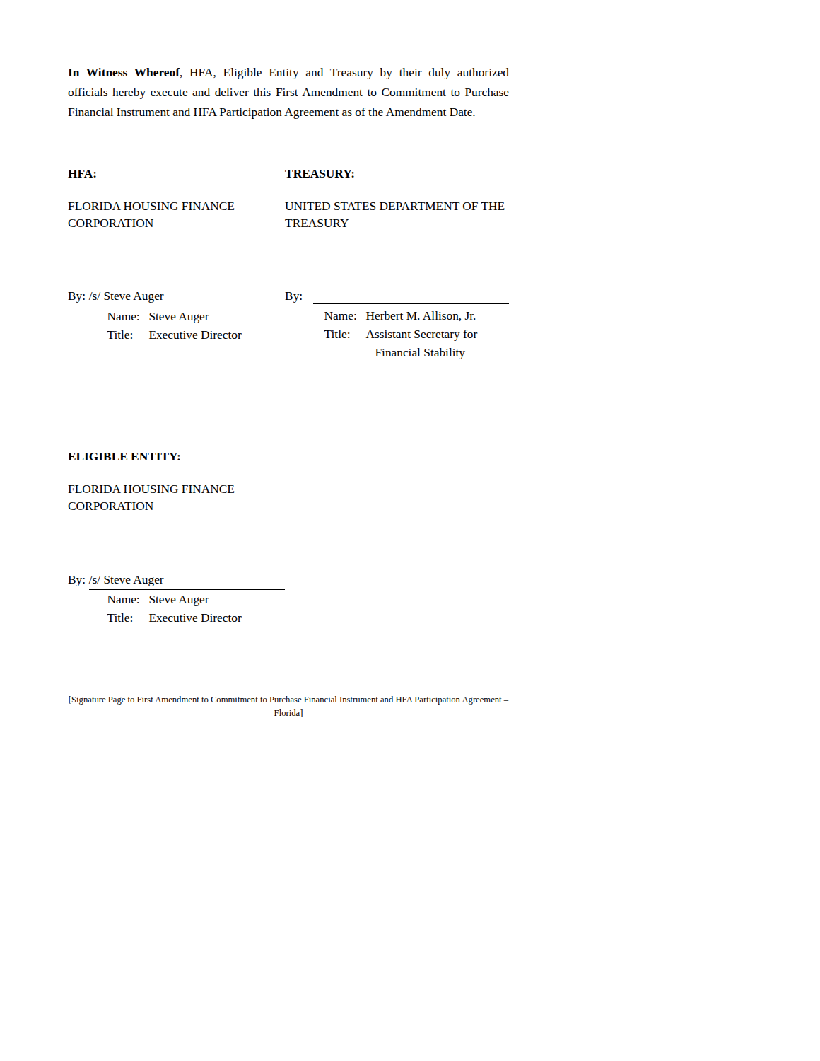In Witness Whereof, HFA, Eligible Entity and Treasury by their duly authorized officials hereby execute and deliver this First Amendment to Commitment to Purchase Financial Instrument and HFA Participation Agreement as of the Amendment Date.
| HFA: FLORIDA HOUSING FINANCE CORPORATION By: /s/ Steve Auger Name: Steve Auger Title: Executive Director | TREASURY: UNITED STATES DEPARTMENT OF THE TREASURY By: Name: Herbert M. Allison, Jr. Title: Assistant Secretary for Financial Stability |
| ELIGIBLE ENTITY: FLORIDA HOUSING FINANCE CORPORATION By: /s/ Steve Auger Name: Steve Auger Title: Executive Director | |
[Signature Page to First Amendment to Commitment to Purchase Financial Instrument and HFA Participation Agreement – Florida]